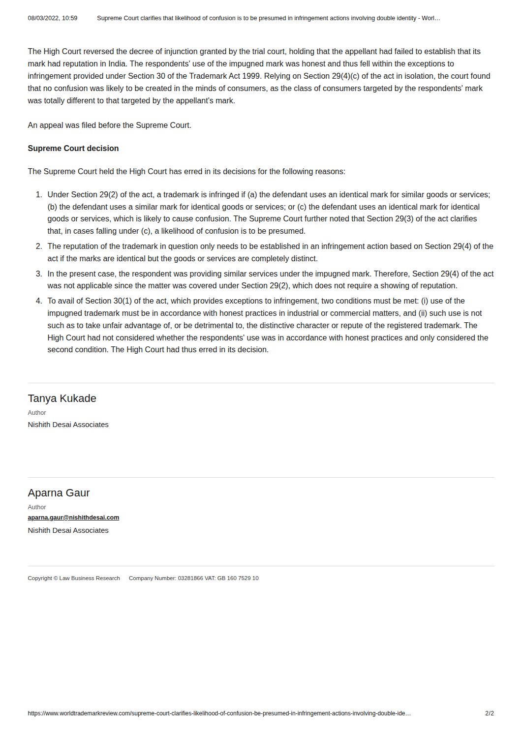08/03/2022, 10:59 Supreme Court clarifies that likelihood of confusion is to be presumed in infringement actions involving double identity - Worl…
The High Court reversed the decree of injunction granted by the trial court, holding that the appellant had failed to establish that its mark had reputation in India. The respondents' use of the impugned mark was honest and thus fell within the exceptions to infringement provided under Section 30 of the Trademark Act 1999. Relying on Section 29(4)(c) of the act in isolation, the court found that no confusion was likely to be created in the minds of consumers, as the class of consumers targeted by the respondents' mark was totally different to that targeted by the appellant's mark.
An appeal was filed before the Supreme Court.
Supreme Court decision
The Supreme Court held the High Court has erred in its decisions for the following reasons:
Under Section 29(2) of the act, a trademark is infringed if (a) the defendant uses an identical mark for similar goods or services; (b) the defendant uses a similar mark for identical goods or services; or (c) the defendant uses an identical mark for identical goods or services, which is likely to cause confusion. The Supreme Court further noted that Section 29(3) of the act clarifies that, in cases falling under (c), a likelihood of confusion is to be presumed.
The reputation of the trademark in question only needs to be established in an infringement action based on Section 29(4) of the act if the marks are identical but the goods or services are completely distinct.
In the present case, the respondent was providing similar services under the impugned mark. Therefore, Section 29(4) of the act was not applicable since the matter was covered under Section 29(2), which does not require a showing of reputation.
To avail of Section 30(1) of the act, which provides exceptions to infringement, two conditions must be met: (i) use of the impugned trademark must be in accordance with honest practices in industrial or commercial matters, and (ii) such use is not such as to take unfair advantage of, or be detrimental to, the distinctive character or repute of the registered trademark. The High Court had not considered whether the respondents' use was in accordance with honest practices and only considered the second condition. The High Court had thus erred in its decision.
Tanya Kukade
Author
Nishith Desai Associates
Aparna Gaur
Author
aparna.gaur@nishithdesai.com
Nishith Desai Associates
Copyright © Law Business Research Company Number: 03281866 VAT: GB 160 7529 10
https://www.worldtrademarkreview.com/supreme-court-clarifies-likelihood-of-confusion-be-presumed-in-infringement-actions-involving-double-ide… 2/2